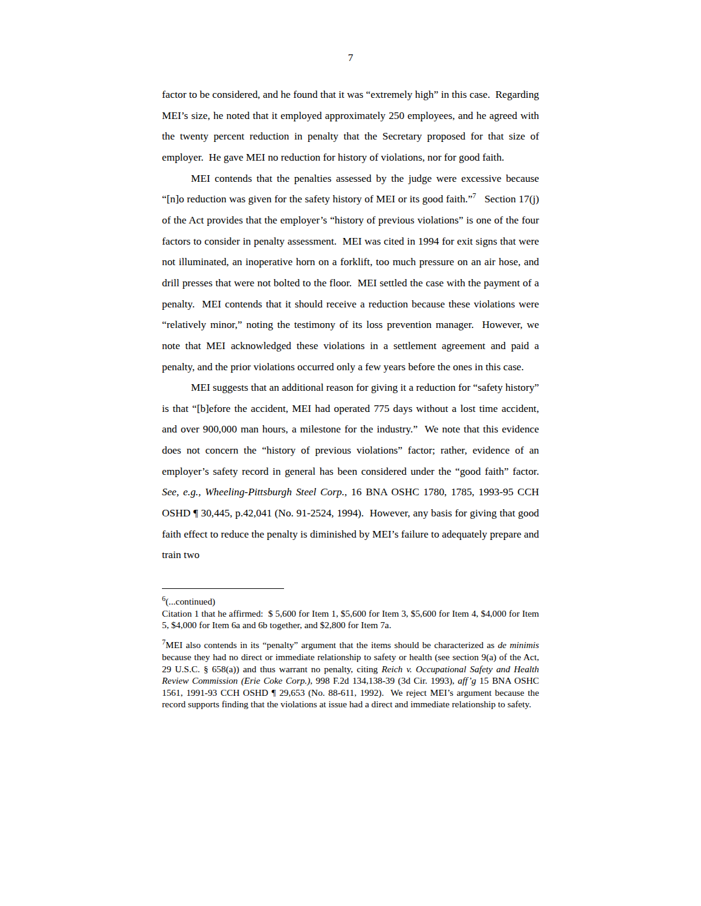7
factor to be considered, and he found that it was “extremely high” in this case. Regarding MEI’s size, he noted that it employed approximately 250 employees, and he agreed with the twenty percent reduction in penalty that the Secretary proposed for that size of employer. He gave MEI no reduction for history of violations, nor for good faith.
MEI contends that the penalties assessed by the judge were excessive because “[n]o reduction was given for the safety history of MEI or its good faith.”7 Section 17(j) of the Act provides that the employer’s “history of previous violations” is one of the four factors to consider in penalty assessment. MEI was cited in 1994 for exit signs that were not illuminated, an inoperative horn on a forklift, too much pressure on an air hose, and drill presses that were not bolted to the floor. MEI settled the case with the payment of a penalty. MEI contends that it should receive a reduction because these violations were “relatively minor,” noting the testimony of its loss prevention manager. However, we note that MEI acknowledged these violations in a settlement agreement and paid a penalty, and the prior violations occurred only a few years before the ones in this case.
MEI suggests that an additional reason for giving it a reduction for “safety history” is that “[b]efore the accident, MEI had operated 775 days without a lost time accident, and over 900,000 man hours, a milestone for the industry.” We note that this evidence does not concern the “history of previous violations” factor; rather, evidence of an employer’s safety record in general has been considered under the “good faith” factor. See, e.g., Wheeling-Pittsburgh Steel Corp., 16 BNA OSHC 1780, 1785, 1993-95 CCH OSHD ¶ 30,445, p.42,041 (No. 91-2524, 1994). However, any basis for giving that good faith effect to reduce the penalty is diminished by MEI’s failure to adequately prepare and train two
6(...continued)
Citation 1 that he affirmed: $ 5,600 for Item 1, $5,600 for Item 3, $5,600 for Item 4, $4,000 for Item 5, $4,000 for Item 6a and 6b together, and $2,800 for Item 7a.
7 MEI also contends in its “penalty” argument that the items should be characterized as de minimis because they had no direct or immediate relationship to safety or health (see section 9(a) of the Act, 29 U.S.C. § 658(a)) and thus warrant no penalty, citing Reich v. Occupational Safety and Health Review Commission (Erie Coke Corp.), 998 F.2d 134,138-39 (3d Cir. 1993), aff’g 15 BNA OSHC 1561, 1991-93 CCH OSHD ¶ 29,653 (No. 88-611, 1992). We reject MEI’s argument because the record supports finding that the violations at issue had a direct and immediate relationship to safety.